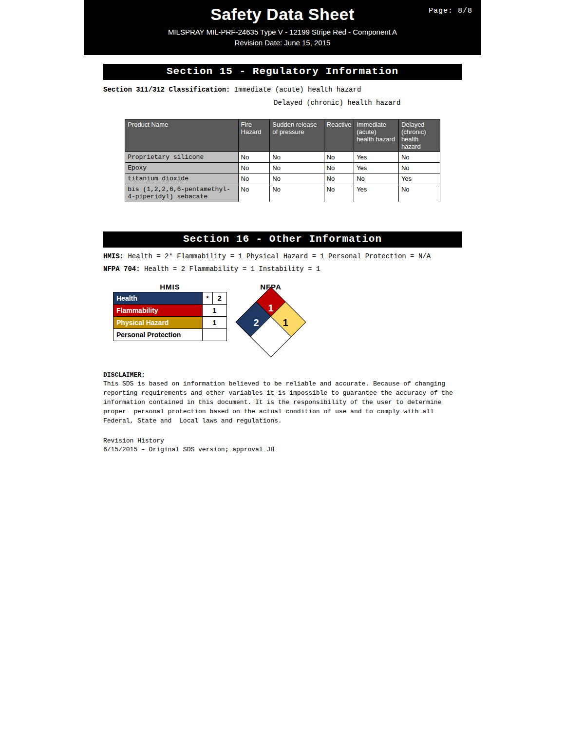Page: 8/8
Safety Data Sheet
MILSPRAY MIL-PRF-24635 Type V - 12199 Stripe Red - Component A
Revision Date: June 15, 2015
Section 15 - Regulatory Information
Section 311/312 Classification: Immediate (acute) health hazard
Delayed (chronic) health hazard
| Product Name | Fire Hazard | Sudden release of pressure | Reactive | Immediate (acute) health hazard | Delayed (chronic) health hazard |
| --- | --- | --- | --- | --- | --- |
| Proprietary silicone | No | No | No | Yes | No |
| Epoxy | No | No | No | Yes | No |
| titanium dioxide | No | No | No | No | Yes |
| bis (1,2,2,6,6-pentamethyl-4-piperidyl) sebacate | No | No | No | Yes | No |
Section 16 - Other Information
HMIS: Health = 2* Flammability = 1 Physical Hazard = 1 Personal Protection = N/A
NFPA 704: Health = 2 Flammability = 1 Instability = 1
HMIS
| Health | * | 2 |
| Flammability | 1 |
| Physical Hazard | 1 |
| Personal Protection | |
NFPA
1
2
1
DISCLAIMER:
This SDS is based on information believed to be reliable and accurate. Because of changing reporting requirements and other variables it is impossible to guarantee the accuracy of the information contained in this document. It is the responsibility of the user to determine proper personal protection based on the actual condition of use and to comply with all Federal, State and Local laws and regulations.
Revision History
6/15/2015 – Original SDS version; approval JH